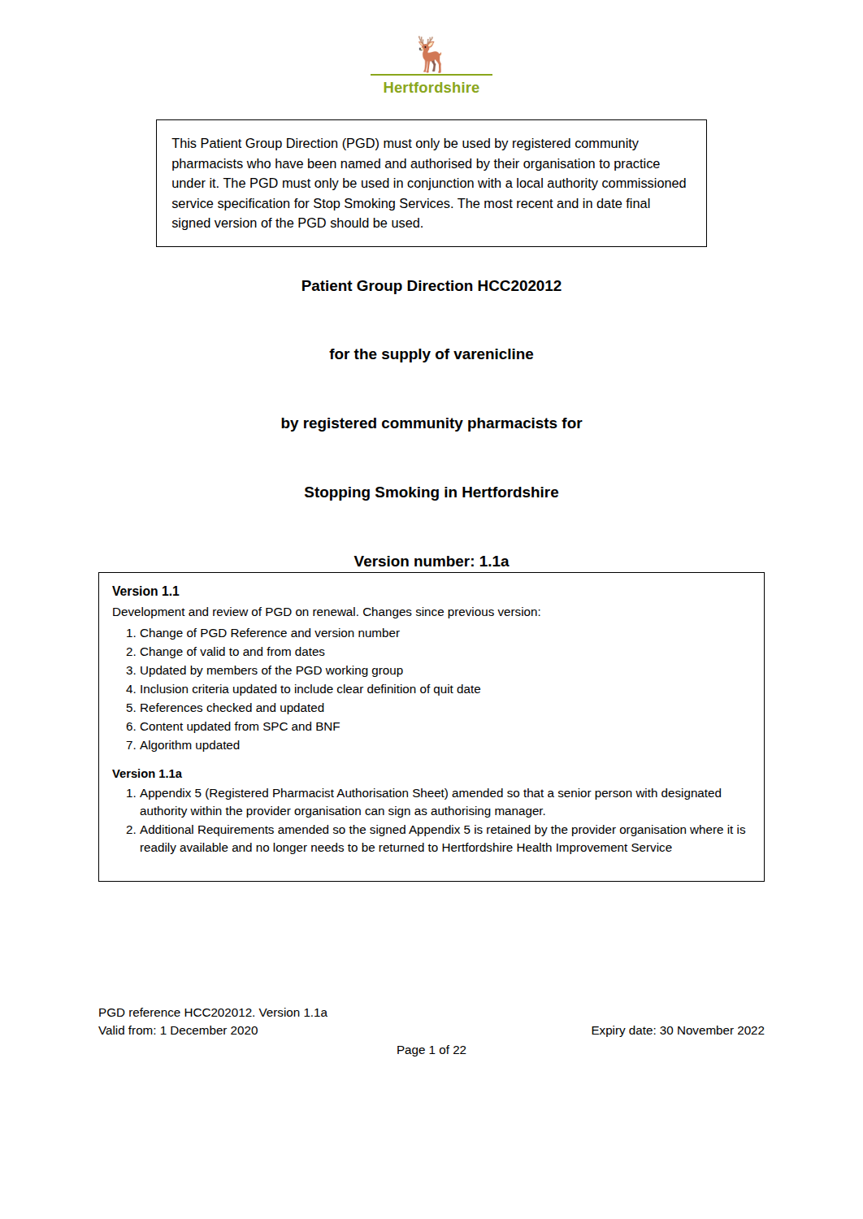🦌
Hertfordshire
This Patient Group Direction (PGD) must only be used by registered community pharmacists who have been named and authorised by their organisation to practice under it. The PGD must only be used in conjunction with a local authority commissioned service specification for Stop Smoking Services. The most recent and in date final signed version of the PGD should be used.
Patient Group Direction HCC202012
for the supply of varenicline
by registered community pharmacists for
Stopping Smoking in Hertfordshire
Version number: 1.1a
Version 1.1
Development and review of PGD on renewal. Changes since previous version:
Change of PGD Reference and version number
Change of valid to and from dates
Updated by members of the PGD working group
Inclusion criteria updated to include clear definition of quit date
References checked and updated
Content updated from SPC and BNF
Algorithm updated
Version 1.1a
Appendix 5 (Registered Pharmacist Authorisation Sheet) amended so that a senior person with designated authority within the provider organisation can sign as authorising manager.
Additional Requirements amended so the signed Appendix 5 is retained by the provider organisation where it is readily available and no longer needs to be returned to Hertfordshire Health Improvement Service
PGD reference HCC202012. Version 1.1a
Valid from: 1 December 2020 Expiry date: 30 November 2022
Page 1 of 22